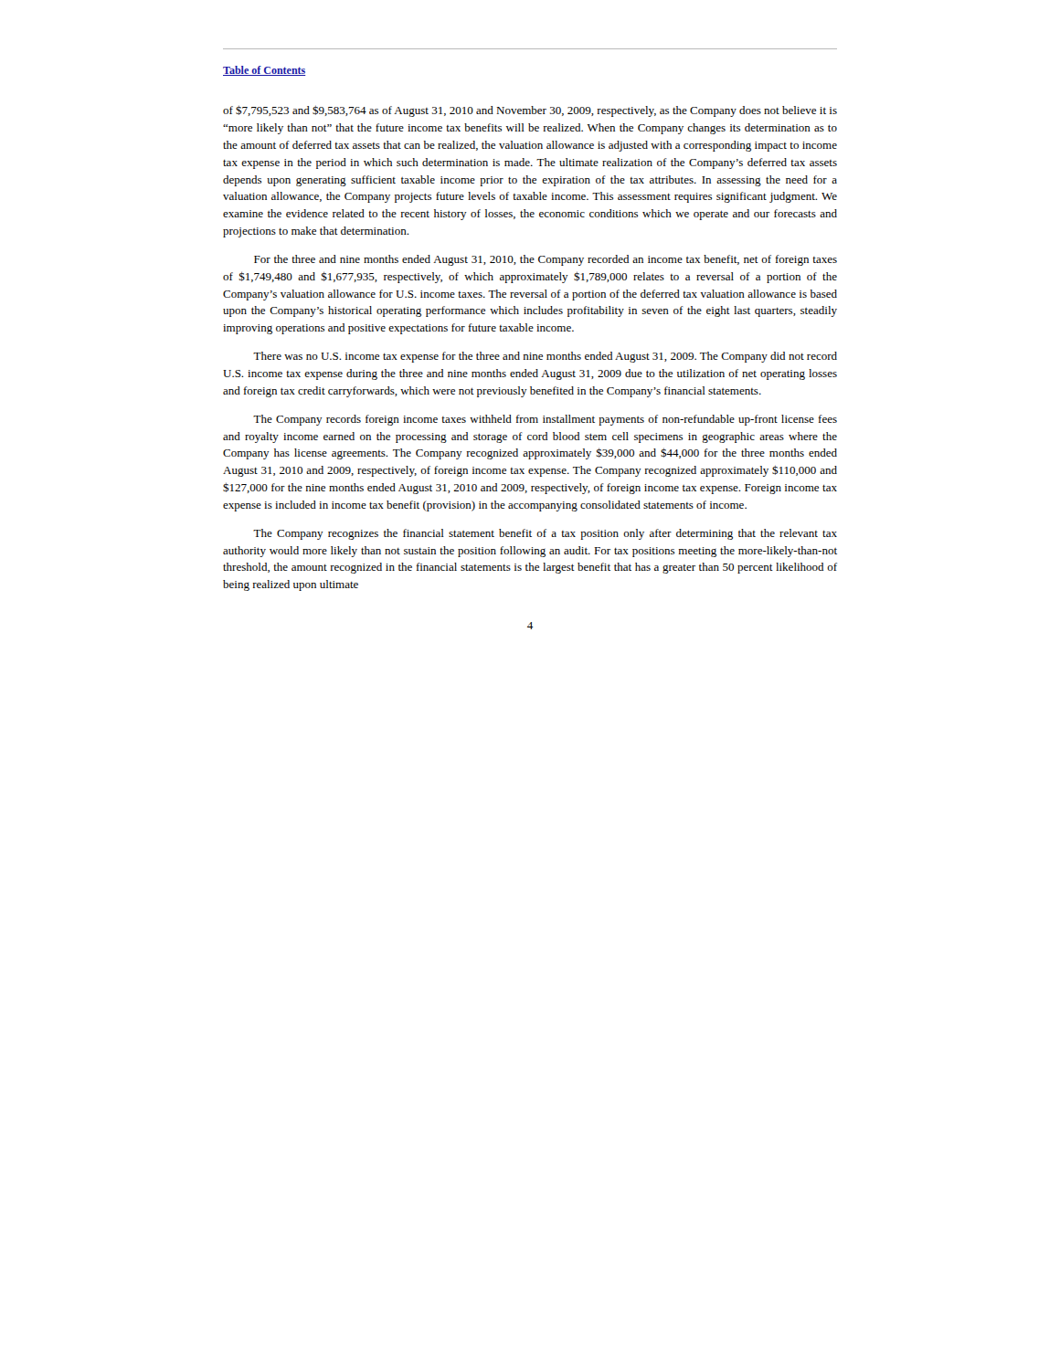Table of Contents
of $7,795,523 and $9,583,764 as of August 31, 2010 and November 30, 2009, respectively, as the Company does not believe it is “more likely than not” that the future income tax benefits will be realized. When the Company changes its determination as to the amount of deferred tax assets that can be realized, the valuation allowance is adjusted with a corresponding impact to income tax expense in the period in which such determination is made. The ultimate realization of the Company’s deferred tax assets depends upon generating sufficient taxable income prior to the expiration of the tax attributes. In assessing the need for a valuation allowance, the Company projects future levels of taxable income. This assessment requires significant judgment. We examine the evidence related to the recent history of losses, the economic conditions which we operate and our forecasts and projections to make that determination.
For the three and nine months ended August 31, 2010, the Company recorded an income tax benefit, net of foreign taxes of $1,749,480 and $1,677,935, respectively, of which approximately $1,789,000 relates to a reversal of a portion of the Company’s valuation allowance for U.S. income taxes. The reversal of a portion of the deferred tax valuation allowance is based upon the Company’s historical operating performance which includes profitability in seven of the eight last quarters, steadily improving operations and positive expectations for future taxable income.
There was no U.S. income tax expense for the three and nine months ended August 31, 2009. The Company did not record U.S. income tax expense during the three and nine months ended August 31, 2009 due to the utilization of net operating losses and foreign tax credit carryforwards, which were not previously benefited in the Company’s financial statements.
The Company records foreign income taxes withheld from installment payments of non-refundable up-front license fees and royalty income earned on the processing and storage of cord blood stem cell specimens in geographic areas where the Company has license agreements. The Company recognized approximately $39,000 and $44,000 for the three months ended August 31, 2010 and 2009, respectively, of foreign income tax expense. The Company recognized approximately $110,000 and $127,000 for the nine months ended August 31, 2010 and 2009, respectively, of foreign income tax expense. Foreign income tax expense is included in income tax benefit (provision) in the accompanying consolidated statements of income.
The Company recognizes the financial statement benefit of a tax position only after determining that the relevant tax authority would more likely than not sustain the position following an audit. For tax positions meeting the more-likely-than-not threshold, the amount recognized in the financial statements is the largest benefit that has a greater than 50 percent likelihood of being realized upon ultimate
4